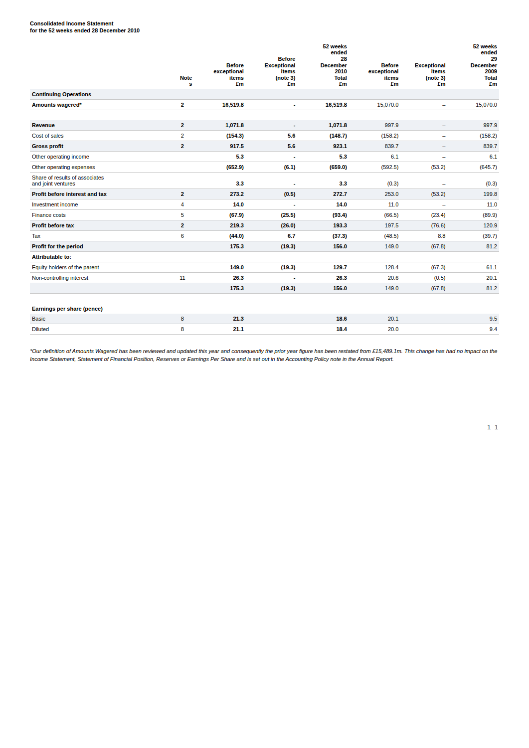Consolidated Income Statement
for the 52 weeks ended 28 December 2010
| | Note s | Before exceptional items £m | Before Exceptional items (note 3) £m | 52 weeks ended 28 December 2010 Total £m | Before exceptional items £m | Exceptional items (note 3) £m | 52 weeks ended 29 December 2009 Total £m |
| --- | --- | --- | --- | --- | --- | --- | --- |
| Continuing Operations | | | | | | | |
| Amounts wagered* | 2 | 16,519.8 | - | 16,519.8 | 15,070.0 | – | 15,070.0 |
| Revenue | 2 | 1,071.8 | - | 1,071.8 | 997.9 | – | 997.9 |
| Cost of sales | 2 | (154.3) | 5.6 | (148.7) | (158.2) | – | (158.2) |
| Gross profit | 2 | 917.5 | 5.6 | 923.1 | 839.7 | – | 839.7 |
| Other operating income | | 5.3 | - | 5.3 | 6.1 | – | 6.1 |
| Other operating expenses | | (652.9) | (6.1) | (659.0) | (592.5) | (53.2) | (645.7) |
| Share of results of associates and joint ventures | | 3.3 | - | 3.3 | (0.3) | – | (0.3) |
| Profit before interest and tax | 2 | 273.2 | (0.5) | 272.7 | 253.0 | (53.2) | 199.8 |
| Investment income | 4 | 14.0 | - | 14.0 | 11.0 | – | 11.0 |
| Finance costs | 5 | (67.9) | (25.5) | (93.4) | (66.5) | (23.4) | (89.9) |
| Profit before tax | 2 | 219.3 | (26.0) | 193.3 | 197.5 | (76.6) | 120.9 |
| Tax | 6 | (44.0) | 6.7 | (37.3) | (48.5) | 8.8 | (39.7) |
| Profit for the period | | 175.3 | (19.3) | 156.0 | 149.0 | (67.8) | 81.2 |
| Attributable to: | | | | | | | |
| Equity holders of the parent | | 149.0 | (19.3) | 129.7 | 128.4 | (67.3) | 61.1 |
| Non-controlling interest | 11 | 26.3 | - | 26.3 | 20.6 | (0.5) | 20.1 |
| | | 175.3 | (19.3) | 156.0 | 149.0 | (67.8) | 81.2 |
| Earnings per share (pence) | | | | | | | |
| Basic | 8 | 21.3 | | 18.6 | 20.1 | | 9.5 |
| Diluted | 8 | 21.1 | | 18.4 | 20.0 | | 9.4 |
*Our definition of Amounts Wagered has been reviewed and updated this year and consequently the prior year figure has been restated from £15,489.1m. This change has had no impact on the Income Statement, Statement of Financial Position, Reserves or Earnings Per Share and is set out in the Accounting Policy note in the Annual Report.
1 1